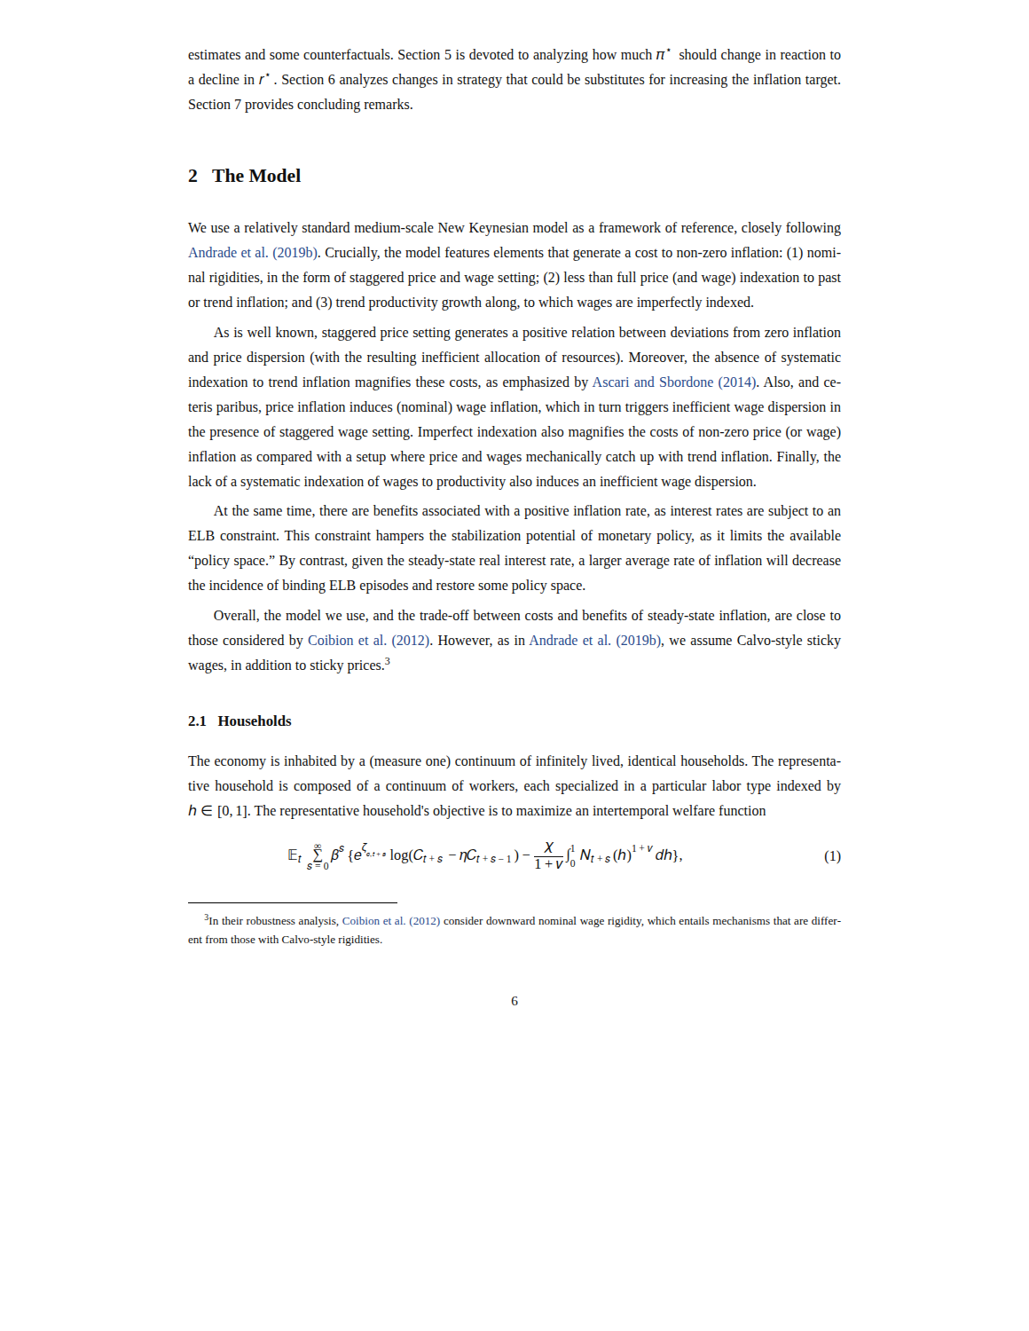estimates and some counterfactuals. Section 5 is devoted to analyzing how much π⋆ should change in reaction to a decline in r⋆. Section 6 analyzes changes in strategy that could be substitutes for increasing the inflation target. Section 7 provides concluding remarks.
2 The Model
We use a relatively standard medium-scale New Keynesian model as a framework of reference, closely following Andrade et al. (2019b). Crucially, the model features elements that generate a cost to non-zero inflation: (1) nominal rigidities, in the form of staggered price and wage setting; (2) less than full price (and wage) indexation to past or trend inflation; and (3) trend productivity growth along, to which wages are imperfectly indexed.
As is well known, staggered price setting generates a positive relation between deviations from zero inflation and price dispersion (with the resulting inefficient allocation of resources). Moreover, the absence of systematic indexation to trend inflation magnifies these costs, as emphasized by Ascari and Sbordone (2014). Also, and ceteris paribus, price inflation induces (nominal) wage inflation, which in turn triggers inefficient wage dispersion in the presence of staggered wage setting. Imperfect indexation also magnifies the costs of non-zero price (or wage) inflation as compared with a setup where price and wages mechanically catch up with trend inflation. Finally, the lack of a systematic indexation of wages to productivity also induces an inefficient wage dispersion.
At the same time, there are benefits associated with a positive inflation rate, as interest rates are subject to an ELB constraint. This constraint hampers the stabilization potential of monetary policy, as it limits the available “policy space.” By contrast, given the steady-state real interest rate, a larger average rate of inflation will decrease the incidence of binding ELB episodes and restore some policy space.
Overall, the model we use, and the trade-off between costs and benefits of steady-state inflation, are close to those considered by Coibion et al. (2012). However, as in Andrade et al. (2019b), we assume Calvo-style sticky wages, in addition to sticky prices.3
2.1 Households
The economy is inhabited by a (measure one) continuum of infinitely lived, identical households. The representative household is composed of a continuum of workers, each specialized in a particular labor type indexed by h∈[0,1]. The representative household's objective is to maximize an intertemporal welfare function
𝔼t ∑ s=0 ∞ βs { eζc,t+s log ( Ct+s − η Ct+s−1 ) − χ1+ν ∫ 0 1 Nt+s (h) 1+ν dh } ,
(1)
3In their robustness analysis, Coibion et al. (2012) consider downward nominal wage rigidity, which entails mechanisms that are different from those with Calvo-style rigidities.
6